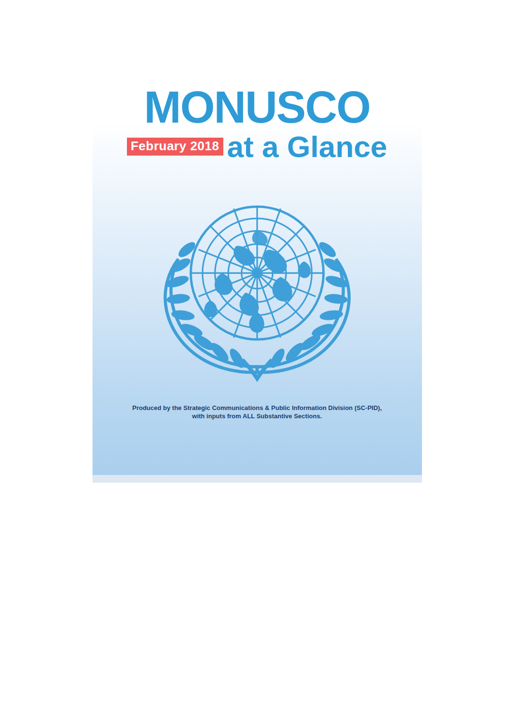MONUSCO
February 2018 at a Glance
United Nations emblem
Produced by the Strategic Communications & Public Information Division (SC-PID),
with inputs from ALL Substantive Sections.